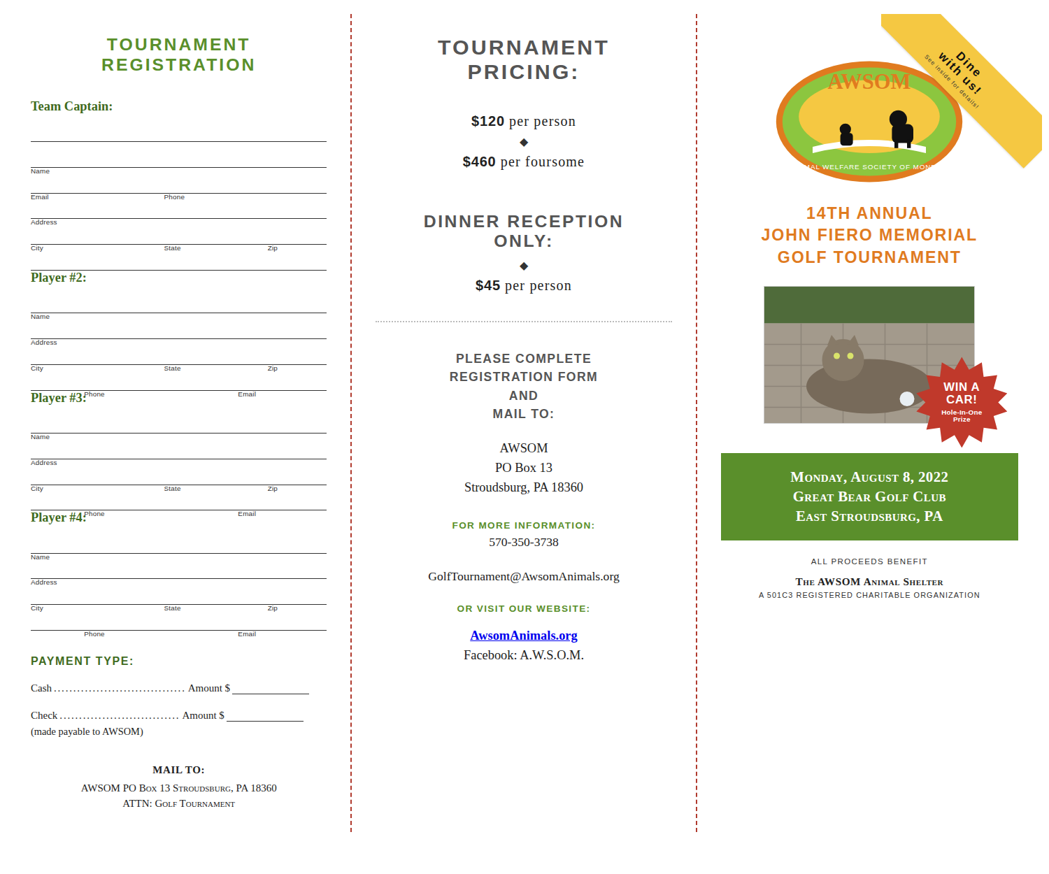Tournament
Registration
Team Captain:
Name
Email Phone
Address
City State Zip
Player #2:
Name
Address
City State Zip
Phone Email
Player #3:
Name
Address
City State Zip
Phone Email
Player #4:
Name
Address
City State Zip
Phone Email
Payment Type:
Cash.................................. Amount $
Check............................... Amount $
(made payable to AWSOM)
MAIL TO: AWSOM PO Box 13 Stroudsburg, PA 18360
ATTN: Golf Tournament
Tournament
Pricing:
$120 per person
◆
$460 per foursome
Dinner Reception
Only:
◆
$45 per person
Please complete
registration form
and
mail to:
AWSOM
PO Box 13
Stroudsburg, PA 18360
For more information:
570-350-3738
GolfTournament@AwsomAnimals.org
Or visit our website:
AwsomAnimals.org
Facebook: A.W.S.O.M.
Dine with us! See inside for details!
14th Annual
John Fiero Memorial
Golf Tournament
WIN A CAR! Hole-In-One Prize
Monday, August 8, 2022
Great Bear Golf Club
East Stroudsburg, PA
All proceeds benefit
The AWSOM Animal Shelter
A 501c3 registered charitable organization